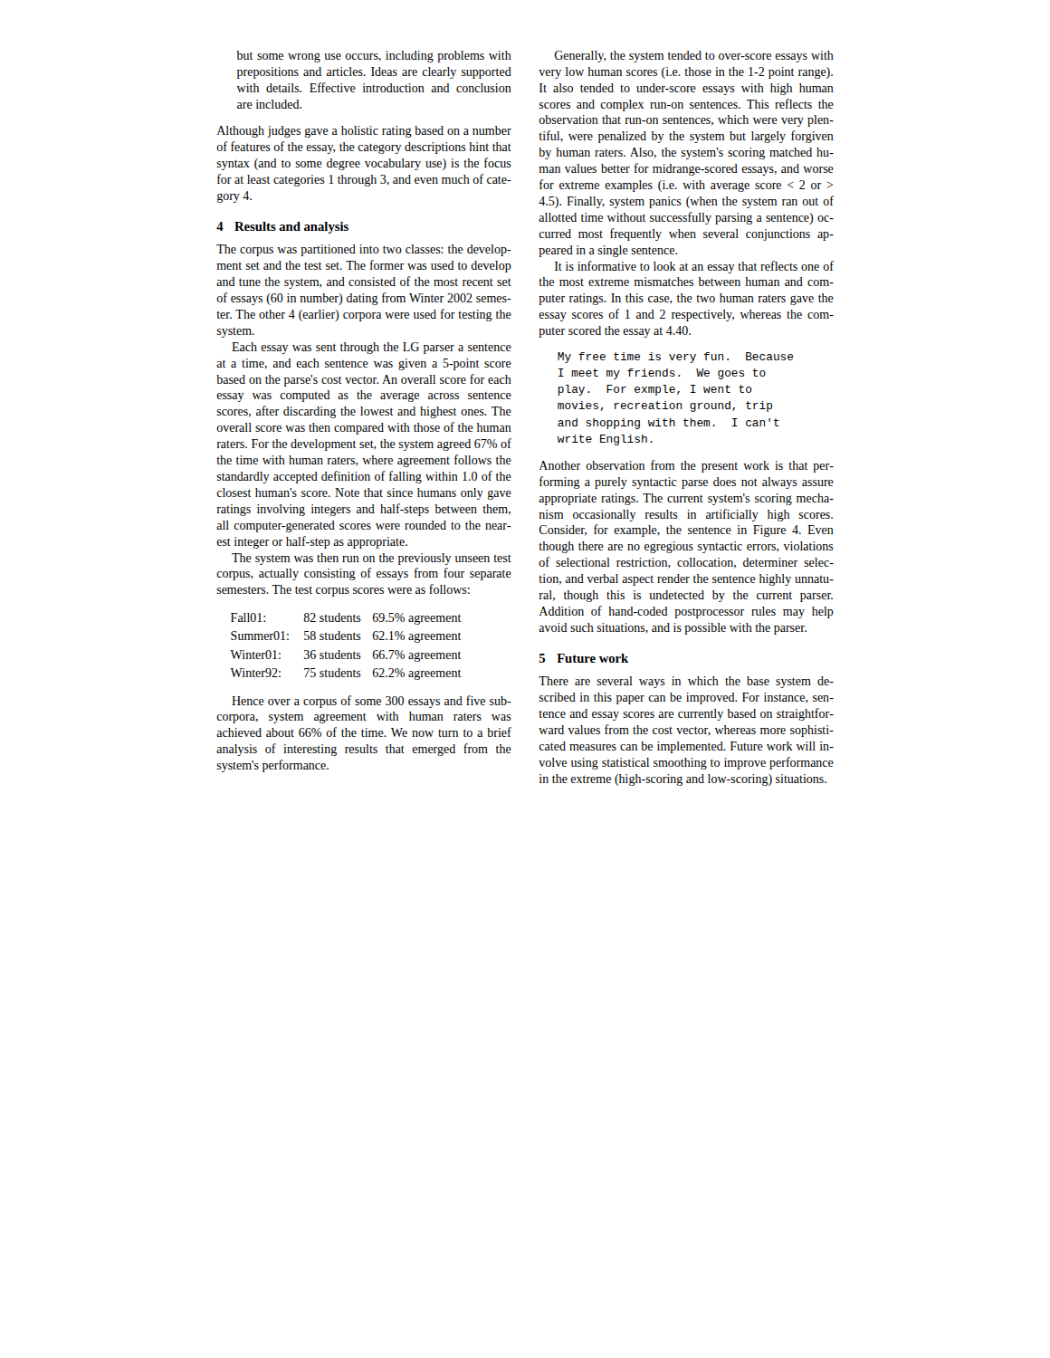but some wrong use occurs, including problems with prepositions and articles. Ideas are clearly supported with details. Effective introduction and conclusion are included.
Although judges gave a holistic rating based on a number of features of the essay, the category descriptions hint that syntax (and to some degree vocabulary use) is the focus for at least categories 1 through 3, and even much of category 4.
4 Results and analysis
The corpus was partitioned into two classes: the development set and the test set. The former was used to develop and tune the system, and consisted of the most recent set of essays (60 in number) dating from Winter 2002 semester. The other 4 (earlier) corpora were used for testing the system.
Each essay was sent through the LG parser a sentence at a time, and each sentence was given a 5-point score based on the parse's cost vector. An overall score for each essay was computed as the average across sentence scores, after discarding the lowest and highest ones. The overall score was then compared with those of the human raters. For the development set, the system agreed 67% of the time with human raters, where agreement follows the standardly accepted definition of falling within 1.0 of the closest human's score. Note that since humans only gave ratings involving integers and half-steps between them, all computer-generated scores were rounded to the nearest integer or half-step as appropriate.
The system was then run on the previously unseen test corpus, actually consisting of essays from four separate semesters. The test corpus scores were as follows:
| Fall01: | 82 students | 69.5% agreement |
| Summer01: | 58 students | 62.1% agreement |
| Winter01: | 36 students | 66.7% agreement |
| Winter92: | 75 students | 62.2% agreement |
Hence over a corpus of some 300 essays and five sub-corpora, system agreement with human raters was achieved about 66% of the time. We now turn to a brief analysis of interesting results that emerged from the system's performance.
Generally, the system tended to over-score essays with very low human scores (i.e. those in the 1-2 point range). It also tended to under-score essays with high human scores and complex run-on sentences. This reflects the observation that run-on sentences, which were very plentiful, were penalized by the system but largely forgiven by human raters. Also, the system's scoring matched human values better for midrange-scored essays, and worse for extreme examples (i.e. with average score < 2 or > 4.5). Finally, system panics (when the system ran out of allotted time without successfully parsing a sentence) occurred most frequently when several conjunctions appeared in a single sentence.
It is informative to look at an essay that reflects one of the most extreme mismatches between human and computer ratings. In this case, the two human raters gave the essay scores of 1 and 2 respectively, whereas the computer scored the essay at 4.40.
My free time is very fun.  Because
I meet my friends.  We goes to
play.  For exmple, I went to
movies, recreation ground, trip
and shopping with them.  I can't
write English.
Another observation from the present work is that performing a purely syntactic parse does not always assure appropriate ratings. The current system's scoring mechanism occasionally results in artificially high scores. Consider, for example, the sentence in Figure 4. Even though there are no egregious syntactic errors, violations of selectional restriction, collocation, determiner selection, and verbal aspect render the sentence highly unnatural, though this is undetected by the current parser. Addition of hand-coded postprocessor rules may help avoid such situations, and is possible with the parser.
5 Future work
There are several ways in which the base system described in this paper can be improved. For instance, sentence and essay scores are currently based on straightforward values from the cost vector, whereas more sophisticated measures can be implemented. Future work will involve using statistical smoothing to improve performance in the extreme (high-scoring and low-scoring) situations.